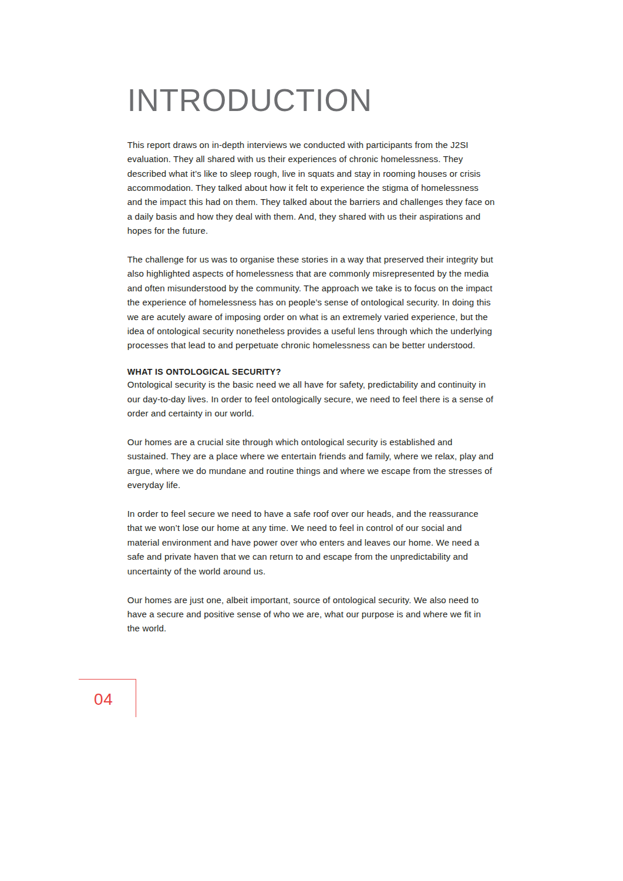INTRODUCTION
This report draws on in-depth interviews we conducted with participants from the J2SI evaluation. They all shared with us their experiences of chronic homelessness. They described what it’s like to sleep rough, live in squats and stay in rooming houses or crisis accommodation. They talked about how it felt to experience the stigma of homelessness and the impact this had on them. They talked about the barriers and challenges they face on a daily basis and how they deal with them. And, they shared with us their aspirations and hopes for the future.
The challenge for us was to organise these stories in a way that preserved their integrity but also highlighted aspects of homelessness that are commonly misrepresented by the media and often misunderstood by the community. The approach we take is to focus on the impact the experience of homelessness has on people’s sense of ontological security. In doing this we are acutely aware of imposing order on what is an extremely varied experience, but the idea of ontological security nonetheless provides a useful lens through which the underlying processes that lead to and perpetuate chronic homelessness can be better understood.
What is ontological security?
Ontological security is the basic need we all have for safety, predictability and continuity in our day-to-day lives. In order to feel ontologically secure, we need to feel there is a sense of order and certainty in our world.
Our homes are a crucial site through which ontological security is established and sustained. They are a place where we entertain friends and family, where we relax, play and argue, where we do mundane and routine things and where we escape from the stresses of everyday life.
In order to feel secure we need to have a safe roof over our heads, and the reassurance that we won’t lose our home at any time. We need to feel in control of our social and material environment and have power over who enters and leaves our home. We need a safe and private haven that we can return to and escape from the unpredictability and uncertainty of the world around us.
Our homes are just one, albeit important, source of ontological security. We also need to have a secure and positive sense of who we are, what our purpose is and where we fit in the world.
04